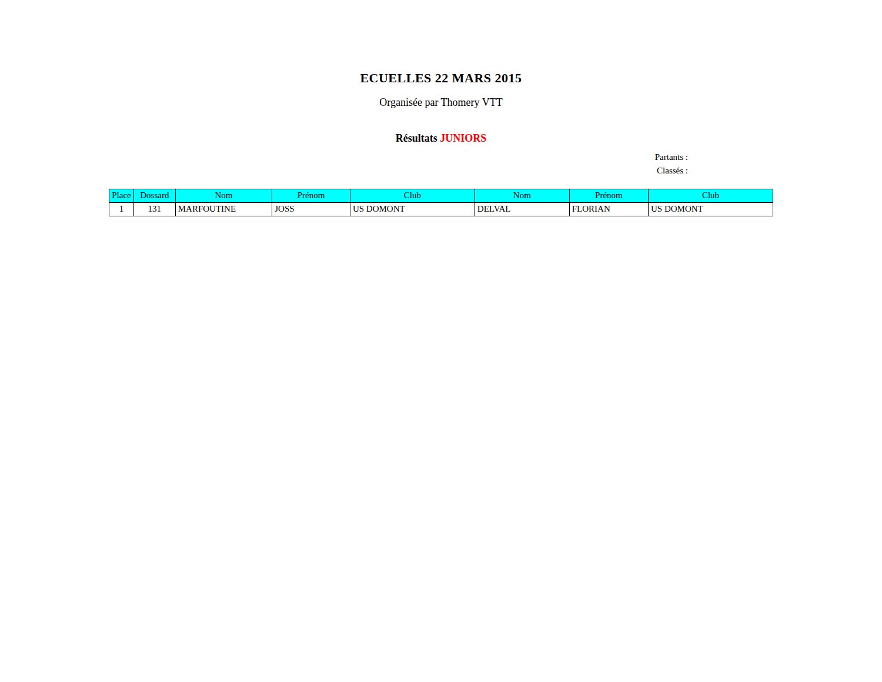ECUELLES 22 MARS 2015
Organisée par Thomery VTT
Résultats JUNIORS
Partants :
Classés :
| Place | Dossard | Nom | Prénom | Club | Nom | Prénom | Club |
| --- | --- | --- | --- | --- | --- | --- | --- |
| 1 | 131 | MARFOUTINE | JOSS | US DOMONT | DELVAL | FLORIAN | US DOMONT |